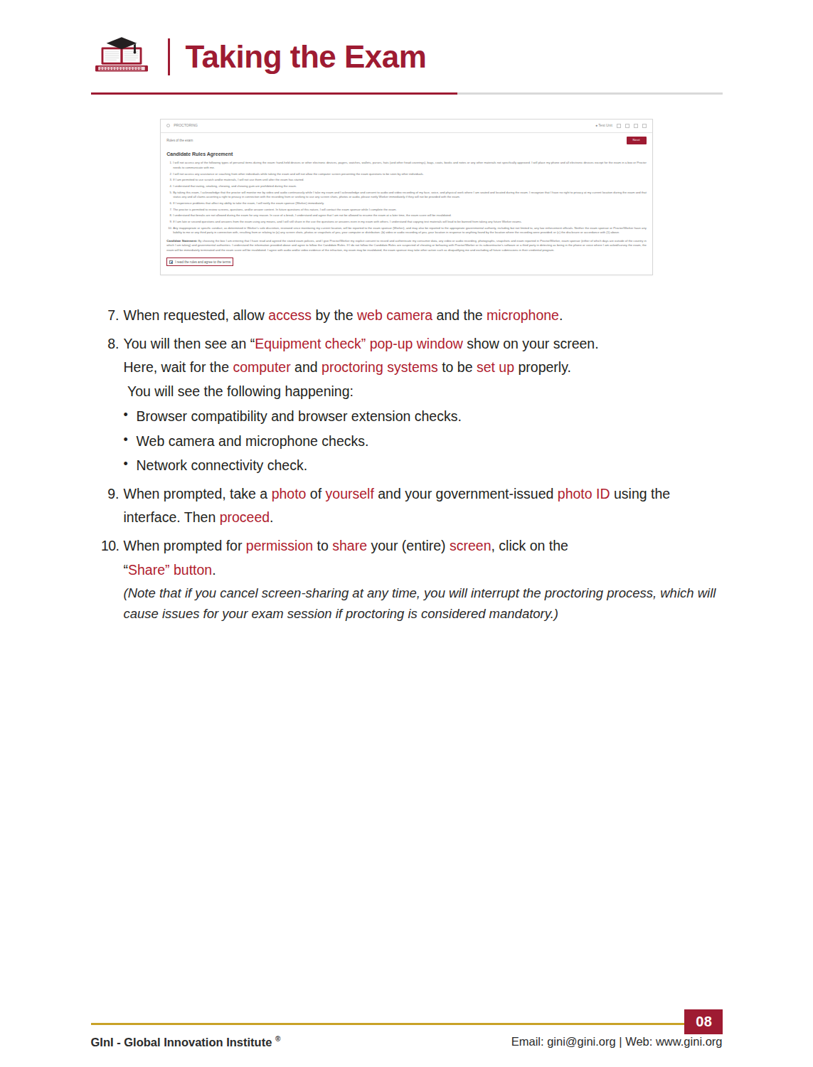Taking the Exam
PROCTORING
● Test Unit
Rules of the exam
Next
Candidate Rules Agreement
I will not access any of the following types of personal items during the exam: hand-held devices or other electronic devices, pagers, watches, wallets, purses, hats (and other head coverings), bags, coats, books and notes or any other materials not specifically approved. I will place my phone and all electronic devices except for the exam in a box or Proctor needs to communicate with me.
I will not access any assistance or coaching from other individuals while taking the exam and will not allow the computer screen presenting the exam questions to be seen by other individuals.
If I am permitted to use scratch and/or materials, I will not use them until after the exam has started.
I understand that eating, smoking, chewing, and chewing gum are prohibited during the exam.
By taking this exam, I acknowledge that the proctor will monitor me by video and audio continuously while I take my exam and I acknowledge and consent to audio and video recording of my face, voice, and physical work where I am seated and located during the exam. I recognize that I have no right to privacy at my current location during the exam and that status any and all claims asserting a right to privacy in connection with the recording from or seeking to use any screen shots, photos or audio, please notify Worker immediately if they will not be provided with the exam.
If I experience problems that affect my ability to take the exam, I will notify the exam sponsor (Worker) immediately.
The proctor is permitted to review screens, questions, and/or answer content. In future questions of this nature, I will contact the exam sponsor while I complete the exam.
I understand that breaks are not allowed during the exam for any reason. In case of a break, I understand and agree that I am not be allowed to resume the exam at a later time, the exam score will be invalidated.
If I am late or second questions and answers from the exam using any means, and I will still share in the use the questions or answers even in my exam with others. I understand that copying test materials will lead to be banned from taking any future Worker exams.
Any inappropriate or specific conduct, as determined in Worker's sole discretion, reviewed since monitoring my current location, will be reported to the exam sponsor (Worker), and may also be reported to the appropriate governmental authority, including but not limited to, any law enforcement officials. Neither the exam sponsor or Proctor/Worker have any liability to me or any third party in connection with, resulting from or relating to (a) any screen shots, photos or snapshots of you, your computer or distribution; (b) video or audio recording of you, your location in response to anything found by the location where the recording were provided; or (c) the disclosure or accordance with (1) above.
Candidate Statement: By choosing the box I am entering that I have read and agreed the stated exam policies, and I give Proctor/Worker my explicit consent to record and authenticate my consumer data, any video or audio recording, photographs, snapshots and exam reported in Proctor/Worker, exam sponsor (either of which days are outside of the country in which I am taking) and governmental authorities. I understand the information provided above and agree to follow the Candidate Rules. If I do not follow the Candidate Rules are suspected of cheating or behaving with Proctor/Worker or its subcontractor's software or a third party in detecting as being in the phone or voice where I am asked/survey the exam, the exam will be immediately terminated and the exam score will be invalidated. I agree with audio and/or video evidence of the infraction, my exam may be invalidated, the exam sponsor may take other action such as disqualifying me and excluding all future submissions in their credential program.
I read the rules and agree to the terms
When requested, allow access by the web camera and the microphone.
You will then see an “Equipment check” pop-up window show on your screen.
Here, wait for the computer and proctoring systems to be set up properly.
You will see the following happening:
Browser compatibility and browser extension checks.
Web camera and microphone checks.
Network connectivity check.
When prompted, take a photo of yourself and your government-issued photo ID using the interface. Then proceed.
When prompted for permission to share your (entire) screen, click on the
“Share” button.
(Note that if you cancel screen-sharing at any time, you will interrupt the proctoring process, which will cause issues for your exam session if proctoring is considered mandatory.)
08
GInI - Global Innovation Institute ®
Email: gini@gini.org | Web: www.gini.org